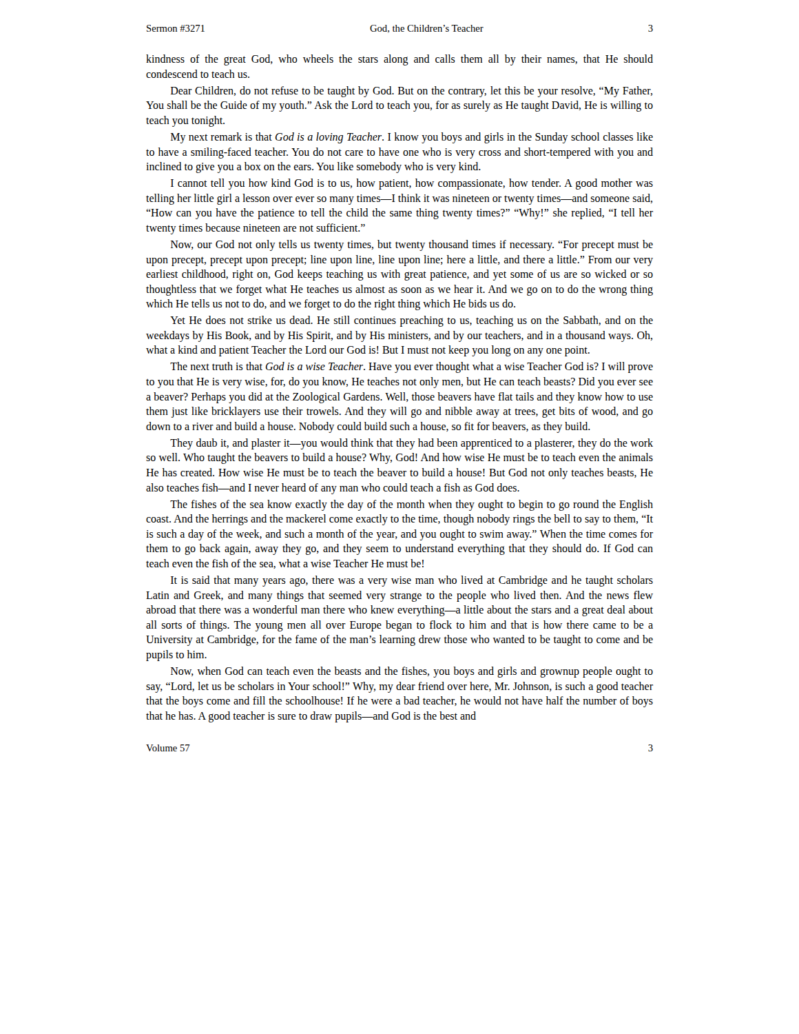Sermon #3271 God, the Children’s Teacher 3
kindness of the great God, who wheels the stars along and calls them all by their names, that He should condescend to teach us.
Dear Children, do not refuse to be taught by God. But on the contrary, let this be your resolve, “My Father, You shall be the Guide of my youth.” Ask the Lord to teach you, for as surely as He taught David, He is willing to teach you tonight.
My next remark is that God is a loving Teacher. I know you boys and girls in the Sunday school classes like to have a smiling-faced teacher. You do not care to have one who is very cross and short-tempered with you and inclined to give you a box on the ears. You like somebody who is very kind.
I cannot tell you how kind God is to us, how patient, how compassionate, how tender. A good mother was telling her little girl a lesson over ever so many times—I think it was nineteen or twenty times—and someone said, “How can you have the patience to tell the child the same thing twenty times?” “Why!” she replied, “I tell her twenty times because nineteen are not sufficient.”
Now, our God not only tells us twenty times, but twenty thousand times if necessary. “For precept must be upon precept, precept upon precept; line upon line, line upon line; here a little, and there a little.” From our very earliest childhood, right on, God keeps teaching us with great patience, and yet some of us are so wicked or so thoughtless that we forget what He teaches us almost as soon as we hear it. And we go on to do the wrong thing which He tells us not to do, and we forget to do the right thing which He bids us do.
Yet He does not strike us dead. He still continues preaching to us, teaching us on the Sabbath, and on the weekdays by His Book, and by His Spirit, and by His ministers, and by our teachers, and in a thousand ways. Oh, what a kind and patient Teacher the Lord our God is! But I must not keep you long on any one point.
The next truth is that God is a wise Teacher. Have you ever thought what a wise Teacher God is? I will prove to you that He is very wise, for, do you know, He teaches not only men, but He can teach beasts? Did you ever see a beaver? Perhaps you did at the Zoological Gardens. Well, those beavers have flat tails and they know how to use them just like bricklayers use their trowels. And they will go and nibble away at trees, get bits of wood, and go down to a river and build a house. Nobody could build such a house, so fit for beavers, as they build.
They daub it, and plaster it—you would think that they had been apprenticed to a plasterer, they do the work so well. Who taught the beavers to build a house? Why, God! And how wise He must be to teach even the animals He has created. How wise He must be to teach the beaver to build a house! But God not only teaches beasts, He also teaches fish—and I never heard of any man who could teach a fish as God does.
The fishes of the sea know exactly the day of the month when they ought to begin to go round the English coast. And the herrings and the mackerel come exactly to the time, though nobody rings the bell to say to them, “It is such a day of the week, and such a month of the year, and you ought to swim away.” When the time comes for them to go back again, away they go, and they seem to understand everything that they should do. If God can teach even the fish of the sea, what a wise Teacher He must be!
It is said that many years ago, there was a very wise man who lived at Cambridge and he taught scholars Latin and Greek, and many things that seemed very strange to the people who lived then. And the news flew abroad that there was a wonderful man there who knew everything—a little about the stars and a great deal about all sorts of things. The young men all over Europe began to flock to him and that is how there came to be a University at Cambridge, for the fame of the man’s learning drew those who wanted to be taught to come and be pupils to him.
Now, when God can teach even the beasts and the fishes, you boys and girls and grownup people ought to say, “Lord, let us be scholars in Your school!” Why, my dear friend over here, Mr. Johnson, is such a good teacher that the boys come and fill the schoolhouse! If he were a bad teacher, he would not have half the number of boys that he has. A good teacher is sure to draw pupils—and God is the best and
Volume 57 3